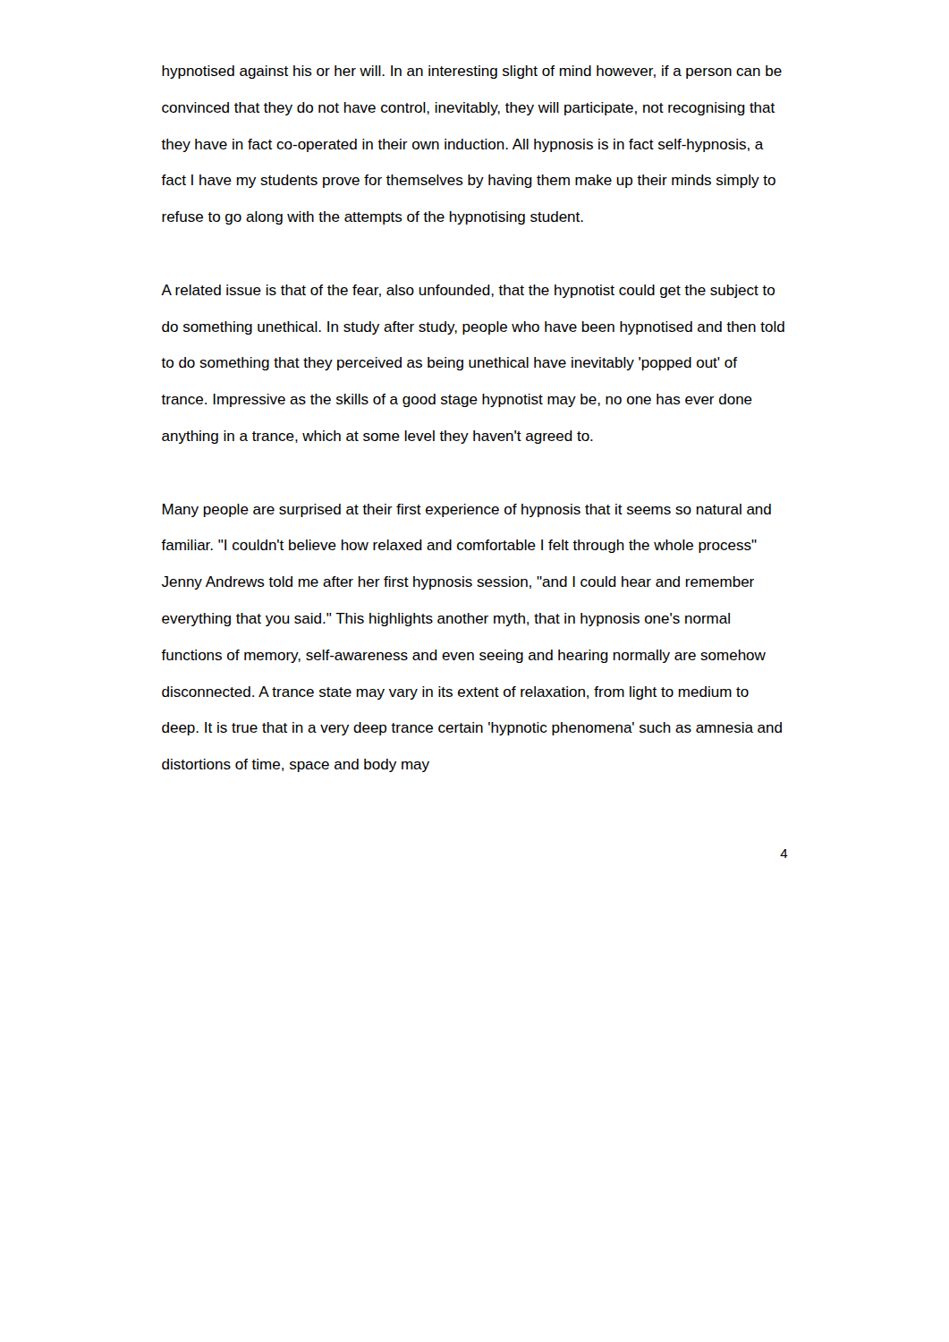hypnotised against his or her will. In an interesting slight of mind however, if a person can be convinced that they do not have control, inevitably, they will participate, not recognising that they have in fact co-operated in their own induction. All hypnosis is in fact self-hypnosis, a fact I have my students prove for themselves by having them make up their minds simply to refuse to go along with the attempts of the hypnotising student.
A related issue is that of the fear, also unfounded, that the hypnotist could get the subject to do something unethical. In study after study, people who have been hypnotised and then told to do something that they perceived as being unethical have inevitably 'popped out' of trance. Impressive as the skills of a good stage hypnotist may be, no one has ever done anything in a trance, which at some level they haven't agreed to.
Many people are surprised at their first experience of hypnosis that it seems so natural and familiar. "I couldn't believe how relaxed and comfortable I felt through the whole process" Jenny Andrews told me after her first hypnosis session, "and I could hear and remember everything that you said." This highlights another myth, that in hypnosis one's normal functions of memory, self-awareness and even seeing and hearing normally are somehow disconnected. A trance state may vary in its extent of relaxation, from light to medium to deep. It is true that in a very deep trance certain 'hypnotic phenomena' such as amnesia and distortions of time, space and body may
4